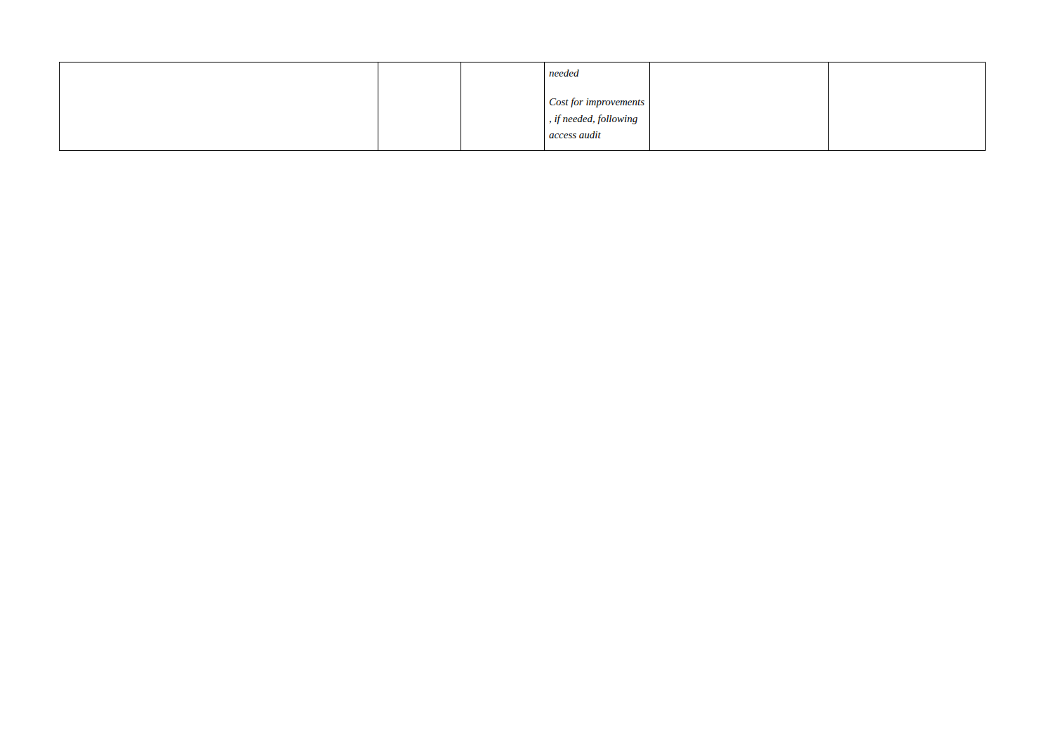| | | | needed Cost for improvements , if needed, following access audit | | |